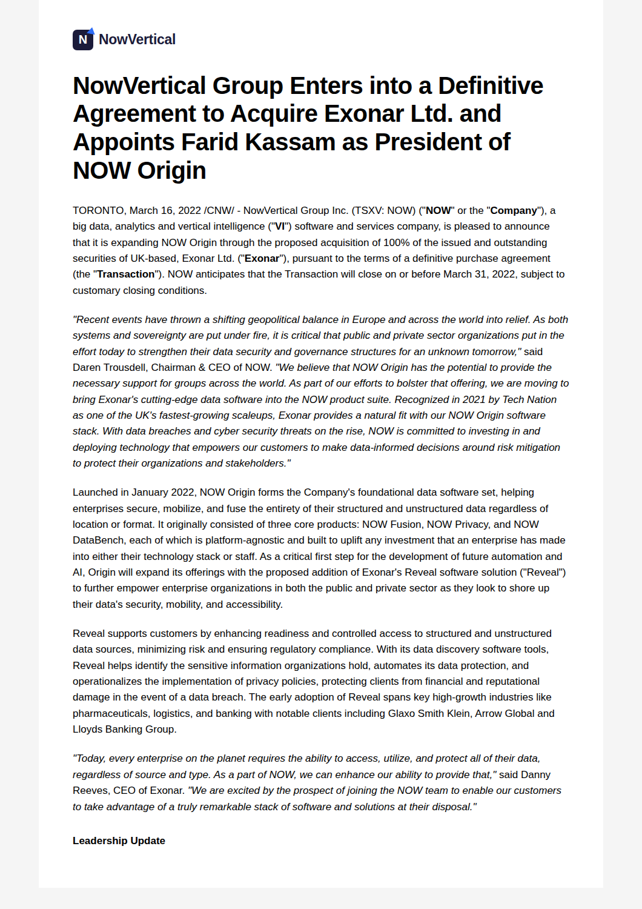NowVertical
NowVertical Group Enters into a Definitive Agreement to Acquire Exonar Ltd. and Appoints Farid Kassam as President of NOW Origin
TORONTO, March 16, 2022 /CNW/ - NowVertical Group Inc. (TSXV: NOW) ("NOW" or the "Company"), a big data, analytics and vertical intelligence ("VI") software and services company, is pleased to announce that it is expanding NOW Origin through the proposed acquisition of 100% of the issued and outstanding securities of UK-based, Exonar Ltd. ("Exonar"), pursuant to the terms of a definitive purchase agreement (the "Transaction"). NOW anticipates that the Transaction will close on or before March 31, 2022, subject to customary closing conditions.
"Recent events have thrown a shifting geopolitical balance in Europe and across the world into relief. As both systems and sovereignty are put under fire, it is critical that public and private sector organizations put in the effort today to strengthen their data security and governance structures for an unknown tomorrow," said Daren Trousdell, Chairman & CEO of NOW. "We believe that NOW Origin has the potential to provide the necessary support for groups across the world. As part of our efforts to bolster that offering, we are moving to bring Exonar's cutting-edge data software into the NOW product suite. Recognized in 2021 by Tech Nation as one of the UK's fastest-growing scaleups, Exonar provides a natural fit with our NOW Origin software stack. With data breaches and cyber security threats on the rise, NOW is committed to investing in and deploying technology that empowers our customers to make data-informed decisions around risk mitigation to protect their organizations and stakeholders."
Launched in January 2022, NOW Origin forms the Company's foundational data software set, helping enterprises secure, mobilize, and fuse the entirety of their structured and unstructured data regardless of location or format. It originally consisted of three core products: NOW Fusion, NOW Privacy, and NOW DataBench, each of which is platform-agnostic and built to uplift any investment that an enterprise has made into either their technology stack or staff. As a critical first step for the development of future automation and AI, Origin will expand its offerings with the proposed addition of Exonar's Reveal software solution ("Reveal") to further empower enterprise organizations in both the public and private sector as they look to shore up their data's security, mobility, and accessibility.
Reveal supports customers by enhancing readiness and controlled access to structured and unstructured data sources, minimizing risk and ensuring regulatory compliance. With its data discovery software tools, Reveal helps identify the sensitive information organizations hold, automates its data protection, and operationalizes the implementation of privacy policies, protecting clients from financial and reputational damage in the event of a data breach. The early adoption of Reveal spans key high-growth industries like pharmaceuticals, logistics, and banking with notable clients including Glaxo Smith Klein, Arrow Global and Lloyds Banking Group.
"Today, every enterprise on the planet requires the ability to access, utilize, and protect all of their data, regardless of source and type. As a part of NOW, we can enhance our ability to provide that," said Danny Reeves, CEO of Exonar. "We are excited by the prospect of joining the NOW team to enable our customers to take advantage of a truly remarkable stack of software and solutions at their disposal."
Leadership Update